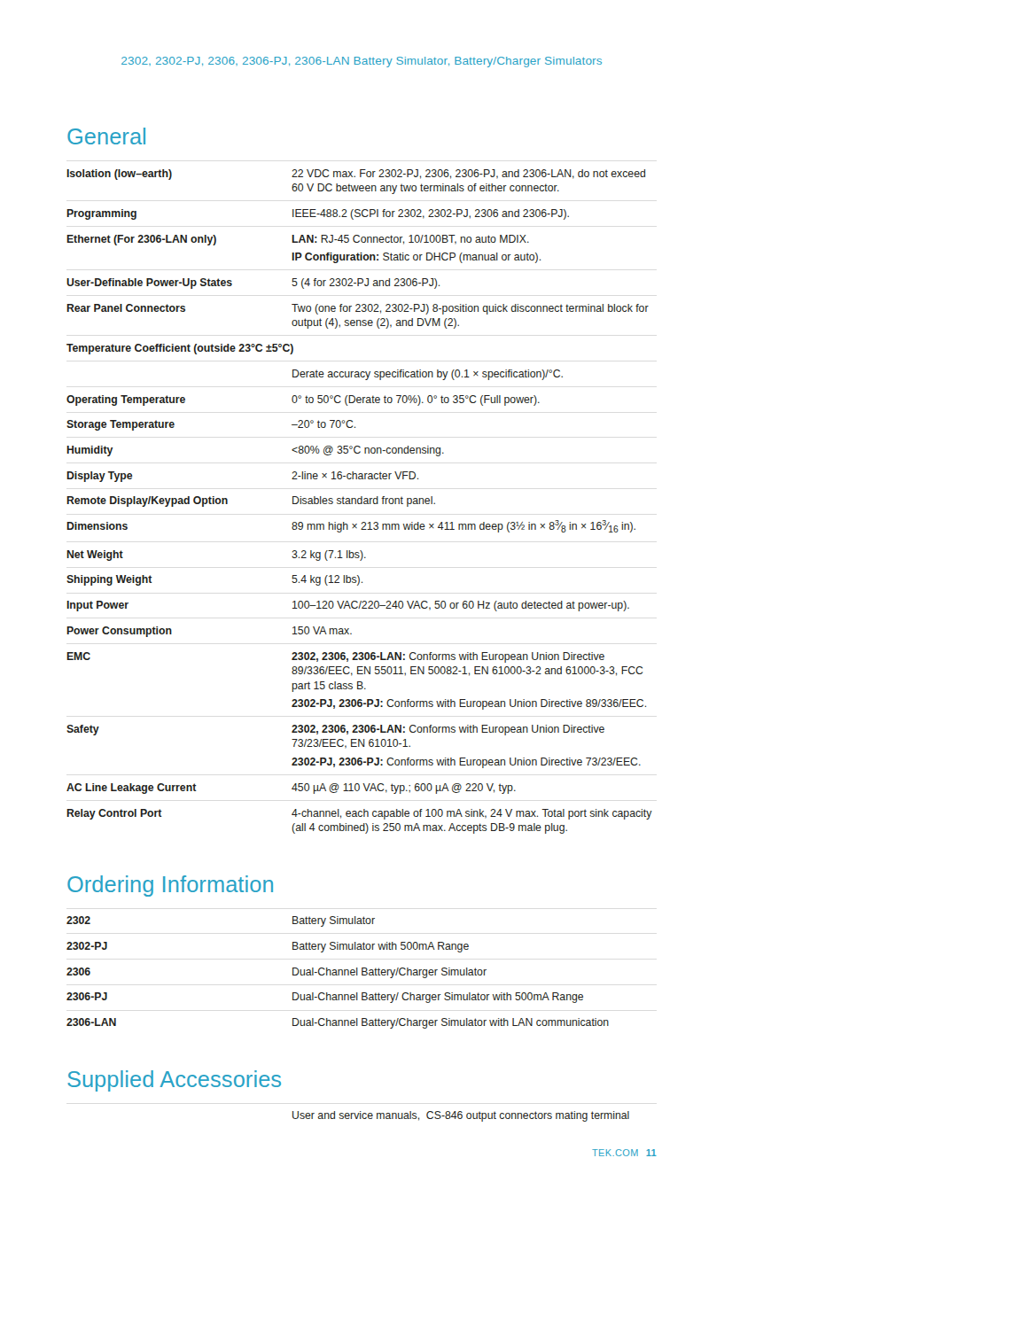2302, 2302-PJ, 2306, 2306-PJ, 2306-LAN Battery Simulator, Battery/Charger Simulators
General
| Isolation (low–earth) | 22 VDC max. For 2302-PJ, 2306, 2306-PJ, and 2306-LAN, do not exceed 60 V DC between any two terminals of either connector. |
| Programming | IEEE-488.2 (SCPI for 2302, 2302-PJ, 2306 and 2306-PJ). |
| Ethernet (For 2306-LAN only) | LAN: RJ-45 Connector, 10/100BT, no auto MDIX. IP Configuration: Static or DHCP (manual or auto). |
| User-Definable Power-Up States | 5 (4 for 2302-PJ and 2306-PJ). |
| Rear Panel Connectors | Two (one for 2302, 2302-PJ) 8-position quick disconnect terminal block for output (4), sense (2), and DVM (2). |
| Temperature Coefficient (outside 23°C ±5°C) |
| | Derate accuracy specification by (0.1 × specification)/°C. |
| Operating Temperature | 0° to 50°C (Derate to 70%). 0° to 35°C (Full power). |
| Storage Temperature | –20° to 70°C. |
| Humidity | <80% @ 35°C non-condensing. |
| Display Type | 2-line × 16-character VFD. |
| Remote Display/Keypad Option | Disables standard front panel. |
| Dimensions | 89 mm high × 213 mm wide × 411 mm deep (3½ in × 8 3 ⁄ 8 in × 16 3 ⁄ 16 in). |
| Net Weight | 3.2 kg (7.1 lbs). |
| Shipping Weight | 5.4 kg (12 lbs). |
| Input Power | 100–120 VAC/220–240 VAC, 50 or 60 Hz (auto detected at power-up). |
| Power Consumption | 150 VA max. |
| EMC | 2302, 2306, 2306-LAN: Conforms with European Union Directive 89/336/EEC, EN 55011, EN 50082-1, EN 61000-3-2 and 61000-3-3, FCC part 15 class B. 2302-PJ, 2306-PJ: Conforms with European Union Directive 89/336/EEC. |
| Safety | 2302, 2306, 2306-LAN: Conforms with European Union Directive 73/23/EEC, EN 61010-1. 2302-PJ, 2306-PJ: Conforms with European Union Directive 73/23/EEC. |
| AC Line Leakage Current | 450 µA @ 110 VAC, typ.; 600 µA @ 220 V, typ. |
| Relay Control Port | 4-channel, each capable of 100 mA sink, 24 V max. Total port sink capacity (all 4 combined) is 250 mA max. Accepts DB-9 male plug. |
Ordering Information
| 2302 | Battery Simulator |
| 2302-PJ | Battery Simulator with 500mA Range |
| 2306 | Dual-Channel Battery/Charger Simulator |
| 2306-PJ | Dual-Channel Battery/ Charger Simulator with 500mA Range |
| 2306-LAN | Dual-Channel Battery/Charger Simulator with LAN communication |
Supplied Accessories
| | User and service manuals, CS-846 output connectors mating terminal |
TEK.COM11